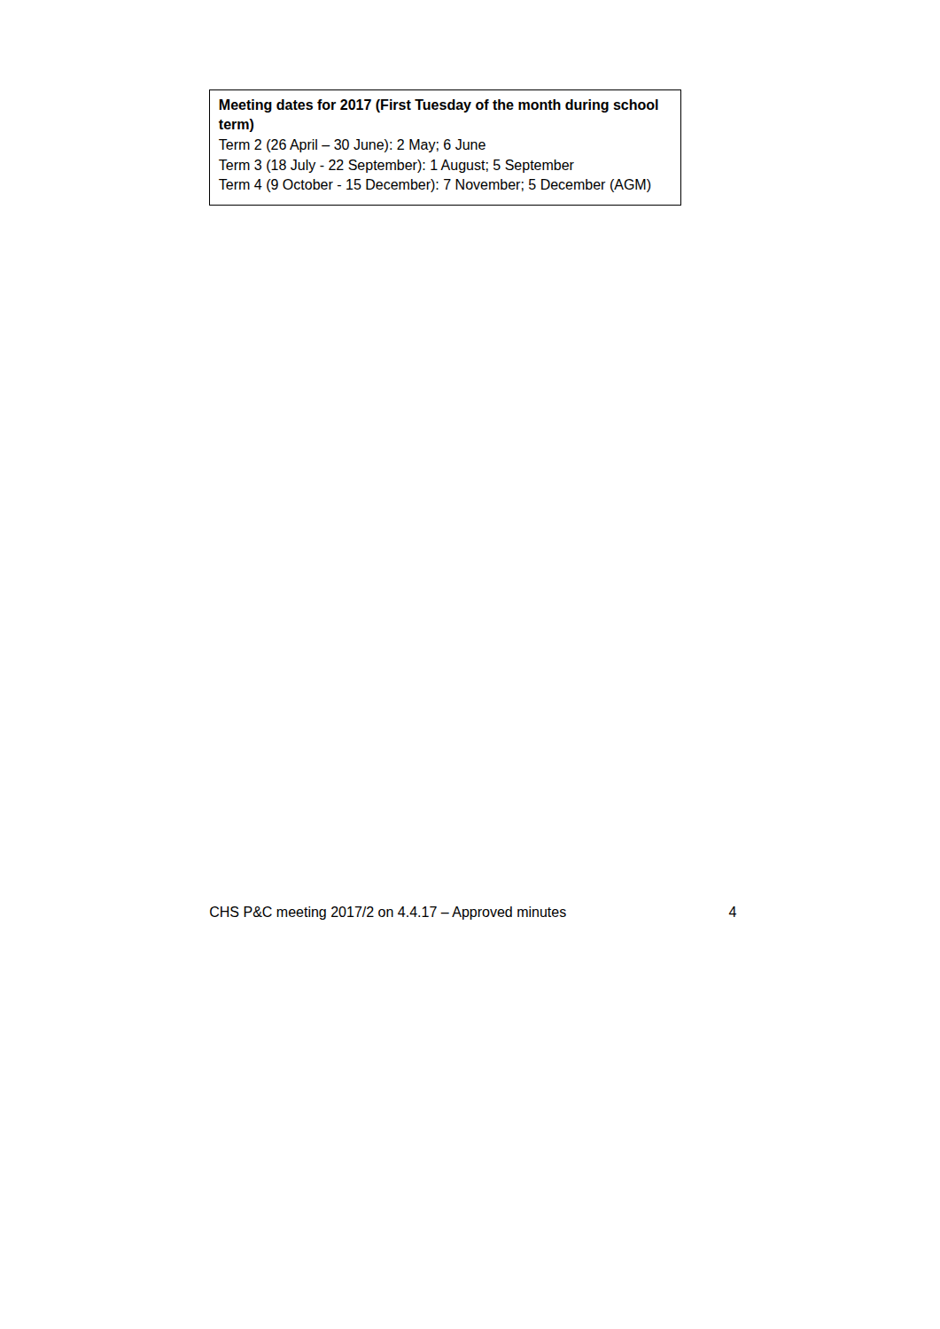Meeting dates for 2017 (First Tuesday of the month during school term)
Term 2 (26 April – 30 June): 2 May; 6 June
Term 3 (18 July - 22 September): 1 August; 5 September
Term 4 (9 October - 15 December): 7 November; 5 December (AGM)
CHS P&C meeting 2017/2 on 4.4.17 – Approved minutes
4